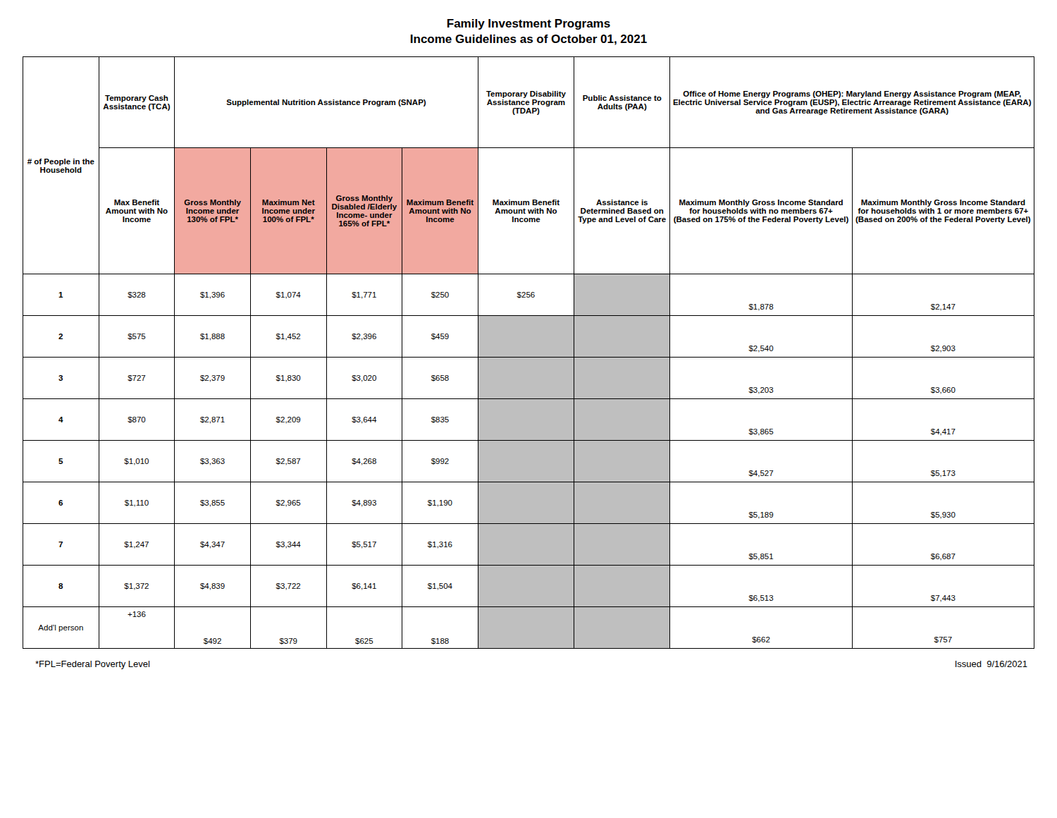Family Investment Programs
Income Guidelines as of October 01, 2021
| # of People in the Household | Temporary Cash Assistance (TCA) | Supplemental Nutrition Assistance Program (SNAP) | Temporary Disability Assistance Program (TDAP) | Public Assistance to Adults (PAA) | Office of Home Energy Programs (OHEP): Maryland Energy Assistance Program (MEAP, Electric Universal Service Program (EUSP), Electric Arrearage Retirement Assistance (EARA) and Gas Arrearage Retirement Assistance (GARA) |
| --- | --- | --- | --- | --- | --- |
| Max Benefit Amount with No Income | Gross Monthly Income under 130% of FPL* | Maximum Net Income under 100% of FPL* | Gross Monthly Disabled /Elderly Income- under 165% of FPL* | Maximum Benefit Amount with No Income | Maximum Benefit Amount with No Income | Assistance is Determined Based on Type and Level of Care | Maximum Monthly Gross Income Standard for households with no members 67+ (Based on 175% of the Federal Poverty Level) | Maximum Monthly Gross Income Standard for households with 1 or more members 67+ (Based on 200% of the Federal Poverty Level) |
| 1 | $328 | $1,396 | $1,074 | $1,771 | $250 | $256 | | $1,878 | $2,147 |
| 2 | $575 | $1,888 | $1,452 | $2,396 | $459 | | | $2,540 | $2,903 |
| 3 | $727 | $2,379 | $1,830 | $3,020 | $658 | | | $3,203 | $3,660 |
| 4 | $870 | $2,871 | $2,209 | $3,644 | $835 | | | $3,865 | $4,417 |
| 5 | $1,010 | $3,363 | $2,587 | $4,268 | $992 | | | $4,527 | $5,173 |
| 6 | $1,110 | $3,855 | $2,965 | $4,893 | $1,190 | | | $5,189 | $5,930 |
| 7 | $1,247 | $4,347 | $3,344 | $5,517 | $1,316 | | | $5,851 | $6,687 |
| 8 | $1,372 | $4,839 | $3,722 | $6,141 | $1,504 | | | $6,513 | $7,443 |
| Add’l person | +136 | $492 | $379 | $625 | $188 | | | $662 | $757 |
*FPL=Federal Poverty Level
Issued 9/16/2021